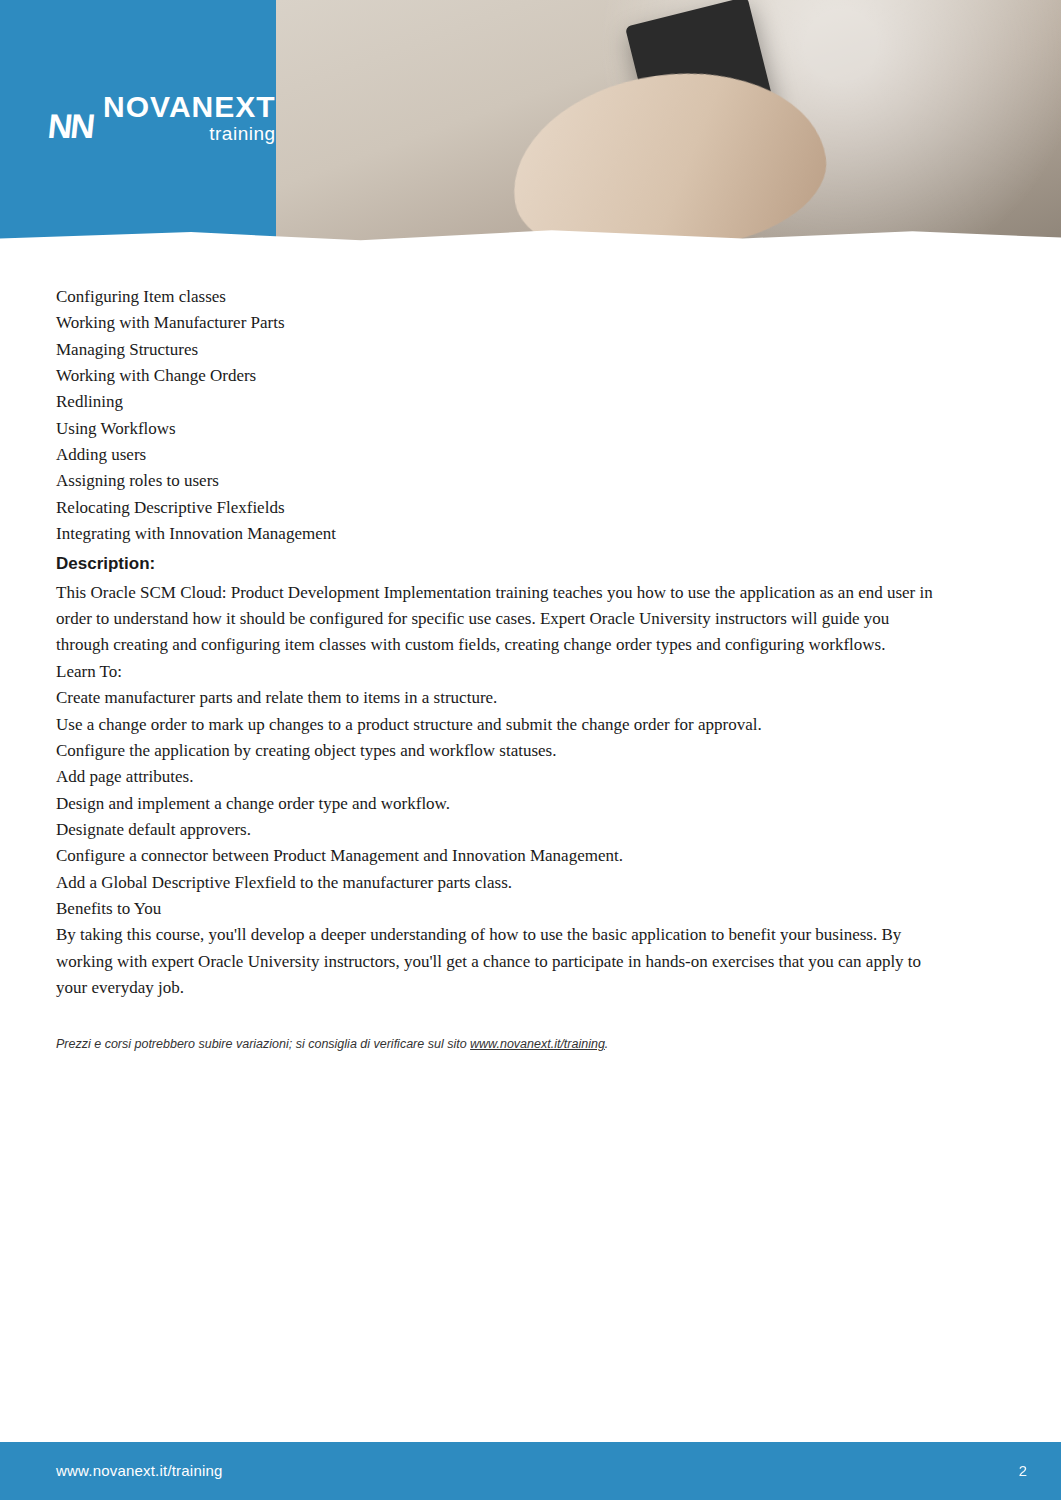NN NOVANEXT training
Configuring Item classes
Working with Manufacturer Parts
Managing Structures
Working with Change Orders
Redlining
Using Workflows
Adding users
Assigning roles to users
Relocating Descriptive Flexfields
Integrating with Innovation Management
Description:
This Oracle SCM Cloud: Product Development Implementation training teaches you how to use the application as an end user in order to understand how it should be configured for specific use cases. Expert Oracle University instructors will guide you through creating and configuring item classes with custom fields, creating change order types and configuring workflows.
Learn To:
Create manufacturer parts and relate them to items in a structure.
Use a change order to mark up changes to a product structure and submit the change order for approval.
Configure the application by creating object types and workflow statuses.
Add page attributes.
Design and implement a change order type and workflow.
Designate default approvers.
Configure a connector between Product Management and Innovation Management.
Add a Global Descriptive Flexfield to the manufacturer parts class.
Benefits to You
By taking this course, you'll develop a deeper understanding of how to use the basic application to benefit your business. By working with expert Oracle University instructors, you'll get a chance to participate in hands-on exercises that you can apply to your everyday job.
Prezzi e corsi potrebbero subire variazioni; si consiglia di verificare sul sito www.novanext.it/training.
www.novanext.it/training 2